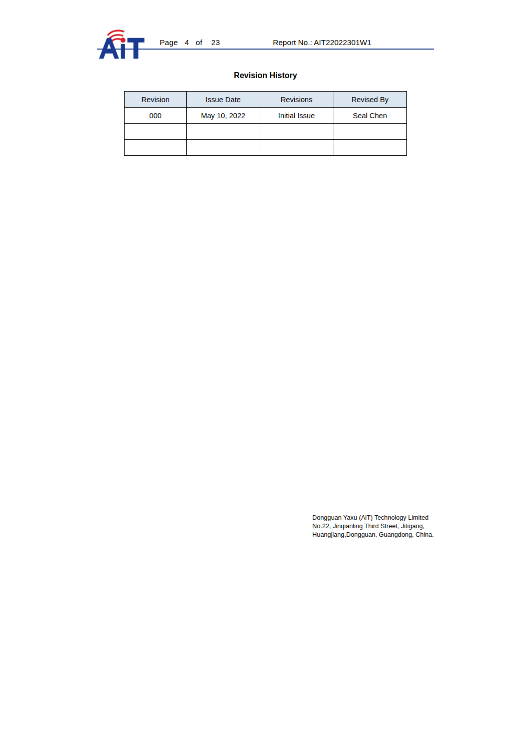Page 4 of 23
Report No.: AIT22022301W1
Revision History
| Revision | Issue Date | Revisions | Revised By |
| --- | --- | --- | --- |
| 000 | May 10, 2022 | Initial Issue | Seal Chen |
Dongguan Yaxu (AiT) Technology Limited
No.22, Jinqianling Third Street, Jitigang,
Huangjiang,Dongguan, Guangdong, China.